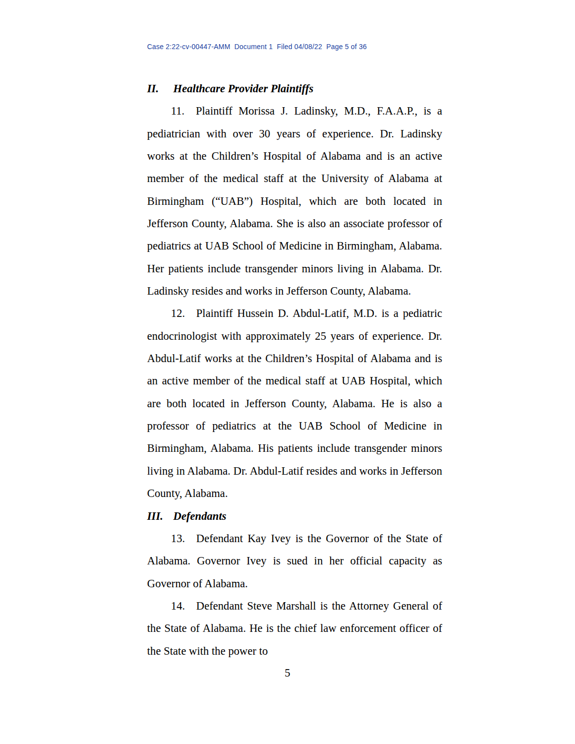Case 2:22-cv-00447-AMM Document 1 Filed 04/08/22 Page 5 of 36
II. Healthcare Provider Plaintiffs
11. Plaintiff Morissa J. Ladinsky, M.D., F.A.A.P., is a pediatrician with over 30 years of experience. Dr. Ladinsky works at the Children’s Hospital of Alabama and is an active member of the medical staff at the University of Alabama at Birmingham (“UAB”) Hospital, which are both located in Jefferson County, Alabama. She is also an associate professor of pediatrics at UAB School of Medicine in Birmingham, Alabama. Her patients include transgender minors living in Alabama. Dr. Ladinsky resides and works in Jefferson County, Alabama.
12. Plaintiff Hussein D. Abdul-Latif, M.D. is a pediatric endocrinologist with approximately 25 years of experience. Dr. Abdul-Latif works at the Children’s Hospital of Alabama and is an active member of the medical staff at UAB Hospital, which are both located in Jefferson County, Alabama. He is also a professor of pediatrics at the UAB School of Medicine in Birmingham, Alabama. His patients include transgender minors living in Alabama. Dr. Abdul-Latif resides and works in Jefferson County, Alabama.
III. Defendants
13. Defendant Kay Ivey is the Governor of the State of Alabama. Governor Ivey is sued in her official capacity as Governor of Alabama.
14. Defendant Steve Marshall is the Attorney General of the State of Alabama. He is the chief law enforcement officer of the State with the power to
5